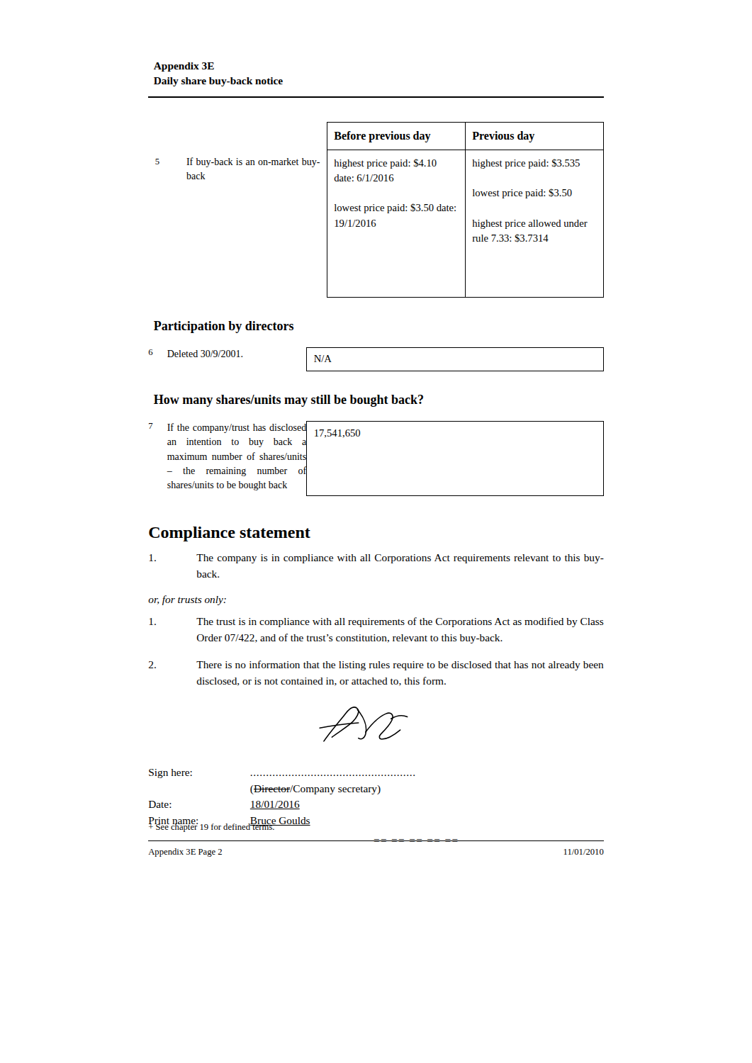Appendix 3E
Daily share buy-back notice
| | | Before previous day | Previous day |
| 5 | If buy-back is an on-market buy-back | highest price paid: $4.10 date: 6/1/2016 lowest price paid: $3.50 date: 19/1/2016 | highest price paid: $3.535 lowest price paid: $3.50 highest price allowed under rule 7.33: $3.7314 |
Participation by directors
| 6 | Deleted 30/9/2001. | N/A |
How many shares/units may still be bought back?
| 7 | If the company/trust has disclosed an intention to buy back a maximum number of shares/units – the remaining number of shares/units to be bought back | 17,541,650 |
Compliance statement
The company is in compliance with all Corporations Act requirements relevant to this buy-back.
or, for trusts only:
The trust is in compliance with all requirements of the Corporations Act as modified by Class Order 07/422, and of the trust’s constitution, relevant to this buy-back.
There is no information that the listing rules require to be disclosed that has not already been disclosed, or is not contained in, or attached to, this form.
| Sign here: | .................................................... |
| | ( Director /Company secretary) |
| Date: | 18/01/2016 |
| Print name: | Bruce Goulds |
== == == == ==
+ See chapter 19 for defined terms.
Appendix 3E Page 2 11/01/2010